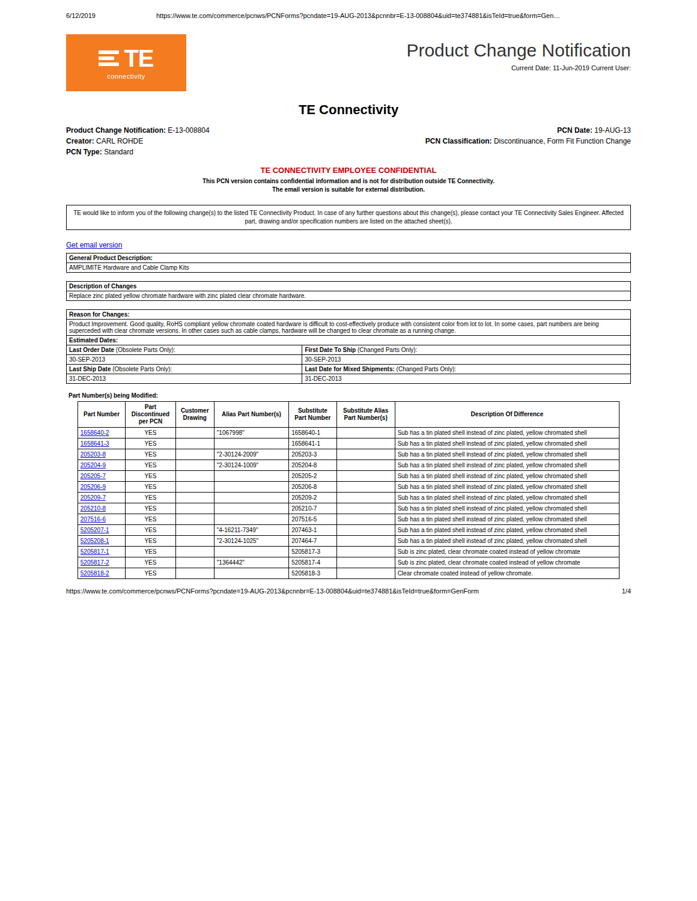6/12/2019
https://www.te.com/commerce/pcnws/PCNForms?pcndate=19-AUG-2013&pcnnbr=E-13-008804&uid=te374881&isTeId=true&form=Gen…
TE
connectivity
Product Change Notification
Current Date: 11-Jun-2019 Current User:
TE Connectivity
Product Change Notification: E-13-008804
Creator: CARL ROHDE
PCN Type: Standard
PCN Date: 19-AUG-13
PCN Classification: Discontinuance, Form Fit Function Change
TE CONNECTIVITY EMPLOYEE CONFIDENTIAL
This PCN version contains confidential information and is not for distribution outside TE Connectivity.
The email version is suitable for external distribution.
TE would like to inform you of the following change(s) to the listed TE Connectivity Product. In case of any further questions about this change(s), please contact your TE Connectivity Sales Engineer. Affected part, drawing and/or specification numbers are listed on the attached sheet(s).
Get email version
| General Product Description: |
| AMPLIMITE Hardware and Cable Clamp Kits |
| Description of Changes |
| Replace zinc plated yellow chromate hardware with zinc plated clear chromate hardware. |
| Reason for Changes: |
| Product Improvement. Good quality, RoHS compliant yellow chromate coated hardware is difficult to cost-effectively produce with consistent color from lot to lot. In some cases, part numbers are being superceded with clear chromate versions. In other cases such as cable clamps, hardware will be changed to clear chromate as a running change. |
| Estimated Dates: |
| Last Order Date (Obsolete Parts Only): | First Date To Ship (Changed Parts Only): |
| 30-SEP-2013 | 30-SEP-2013 |
| Last Ship Date (Obsolete Parts Only): | Last Date for Mixed Shipments: (Changed Parts Only): |
| 31-DEC-2013 | 31-DEC-2013 |
Part Number(s) being Modified:
| Part Number | Part Discontinued per PCN | Customer Drawing | Alias Part Number(s) | Substitute Part Number | Substitute Alias Part Number(s) | Description Of Difference |
| --- | --- | --- | --- | --- | --- | --- |
| 1658640-2 | YES | | "1067998" | 1658640-1 | | Sub has a tin plated shell instead of zinc plated, yellow chromated shell |
| 1658641-3 | YES | | | 1658641-1 | | Sub has a tin plated shell instead of zinc plated, yellow chromated shell |
| 205203-8 | YES | | "2-30124-2009" | 205203-3 | | Sub has a tin plated shell instead of zinc plated, yellow chromated shell |
| 205204-9 | YES | | "2-30124-1009" | 205204-8 | | Sub has a tin plated shell instead of zinc plated, yellow chromated shell |
| 205205-7 | YES | | | 205205-2 | | Sub has a tin plated shell instead of zinc plated, yellow chromated shell |
| 205206-9 | YES | | | 205206-8 | | Sub has a tin plated shell instead of zinc plated, yellow chromated shell |
| 205209-7 | YES | | | 205209-2 | | Sub has a tin plated shell instead of zinc plated, yellow chromated shell |
| 205210-8 | YES | | | 205210-7 | | Sub has a tin plated shell instead of zinc plated, yellow chromated shell |
| 207516-6 | YES | | | 207516-5 | | Sub has a tin plated shell instead of zinc plated, yellow chromated shell |
| 5205207-1 | YES | | "4-16211-7349" | 207463-1 | | Sub has a tin plated shell instead of zinc plated, yellow chromated shell |
| 5205208-1 | YES | | "2-30124-1025" | 207464-7 | | Sub has a tin plated shell instead of zinc plated, yellow chromated shell |
| 5205817-1 | YES | | | 5205817-3 | | Sub is zinc plated, clear chromate coated instead of yellow chromate |
| 5205817-2 | YES | | "1364442" | 5205817-4 | | Sub is zinc plated, clear chromate coated instead of yellow chromate |
| 5205818-2 | YES | | | 5205818-3 | | Clear chromate coated instead of yellow chromate. |
https://www.te.com/commerce/pcnws/PCNForms?pcndate=19-AUG-2013&pcnnbr=E-13-008804&uid=te374881&isTeId=true&form=GenForm
1/4